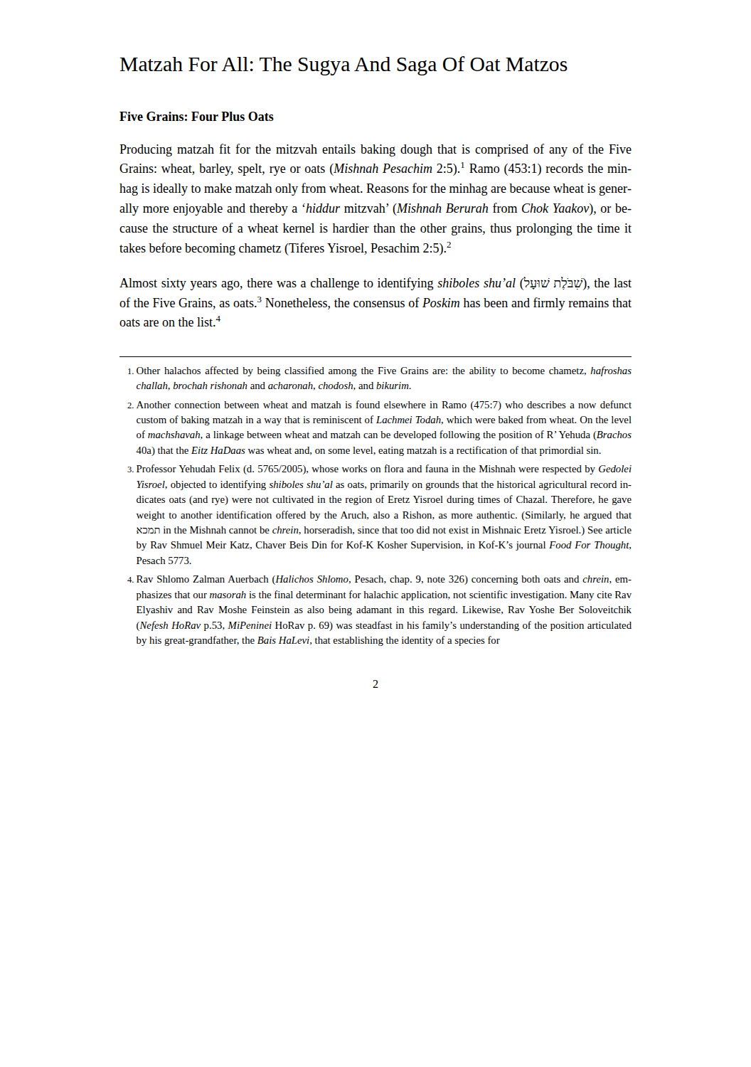Matzah For All: The Sugya And Saga Of Oat Matzos
Five Grains: Four Plus Oats
Producing matzah fit for the mitzvah entails baking dough that is comprised of any of the Five Grains: wheat, barley, spelt, rye or oats (Mishnah Pesachim 2:5).1 Ramo (453:1) records the minhag is ideally to make matzah only from wheat. Reasons for the minhag are because wheat is generally more enjoyable and thereby a ‘hiddur mitzvah’ (Mishnah Berurah from Chok Yaakov), or because the structure of a wheat kernel is hardier than the other grains, thus prolonging the time it takes before becoming chametz (Tiferes Yisroel, Pesachim 2:5).2
Almost sixty years ago, there was a challenge to identifying shiboles shu’al (שִׁבֹּלֶת שׁוּעָל), the last of the Five Grains, as oats.3 Nonetheless, the consensus of Poskim has been and firmly remains that oats are on the list.4
Other halachos affected by being classified among the Five Grains are: the ability to become chametz, hafroshas challah, brochah rishonah and acharonah, chodosh, and bikurim.
Another connection between wheat and matzah is found elsewhere in Ramo (475:7) who describes a now defunct custom of baking matzah in a way that is reminiscent of Lachmei Todah, which were baked from wheat. On the level of machshavah, a linkage between wheat and matzah can be developed following the position of R’ Yehuda (Brachos 40a) that the Eitz HaDaas was wheat and, on some level, eating matzah is a rectification of that primordial sin.
Professor Yehudah Felix (d. 5765/2005), whose works on flora and fauna in the Mishnah were respected by Gedolei Yisroel, objected to identifying shiboles shu’al as oats, primarily on grounds that the historical agricultural record indicates oats (and rye) were not cultivated in the region of Eretz Yisroel during times of Chazal. Therefore, he gave weight to another identification offered by the Aruch, also a Rishon, as more authentic. (Similarly, he argued that תמכא in the Mishnah cannot be chrein, horseradish, since that too did not exist in Mishnaic Eretz Yisroel.) See article by Rav Shmuel Meir Katz, Chaver Beis Din for Kof-K Kosher Supervision, in Kof-K’s journal Food For Thought, Pesach 5773.
Rav Shlomo Zalman Auerbach (Halichos Shlomo, Pesach, chap. 9, note 326) concerning both oats and chrein, emphasizes that our masorah is the final determinant for halachic application, not scientific investigation. Many cite Rav Elyashiv and Rav Moshe Feinstein as also being adamant in this regard. Likewise, Rav Yoshe Ber Soloveitchik (Nefesh HoRav p.53, MiPeninei HoRav p. 69) was steadfast in his family’s understanding of the position articulated by his great-grandfather, the Bais HaLevi, that establishing the identity of a species for
2